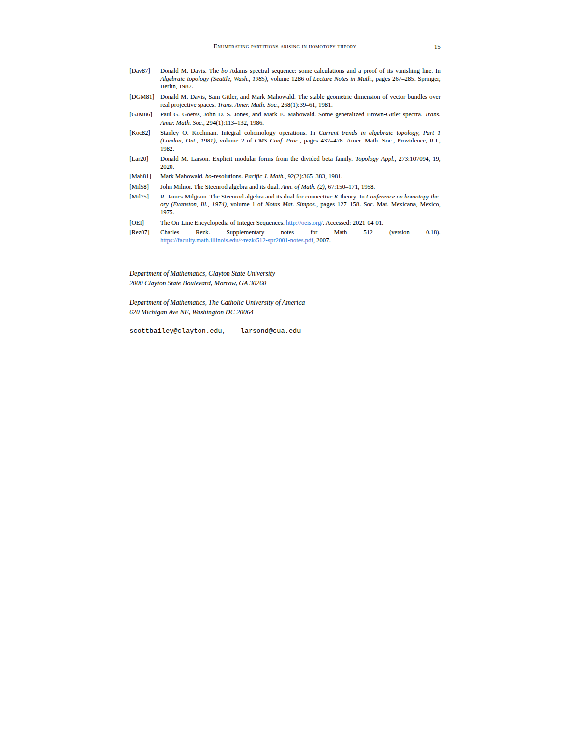Enumerating partitions arising in homotopy theory 15
[Dav87]
Donald M. Davis. The bo-Adams spectral sequence: some calculations and a proof of its vanishing line. In Algebraic topology (Seattle, Wash., 1985), volume 1286 of Lecture Notes in Math., pages 267–285. Springer, Berlin, 1987.
[DGM81]
Donald M. Davis, Sam Gitler, and Mark Mahowald. The stable geometric dimension of vector bundles over real projective spaces. Trans. Amer. Math. Soc., 268(1):39–61, 1981.
[GJM86]
Paul G. Goerss, John D. S. Jones, and Mark E. Mahowald. Some generalized Brown-Gitler spectra. Trans. Amer. Math. Soc., 294(1):113–132, 1986.
[Koc82]
Stanley O. Kochman. Integral cohomology operations. In Current trends in algebraic topology, Part 1 (London, Ont., 1981), volume 2 of CMS Conf. Proc., pages 437–478. Amer. Math. Soc., Providence, R.I., 1982.
[Lar20]
Donald M. Larson. Explicit modular forms from the divided beta family. Topology Appl., 273:107094, 19, 2020.
[Mah81]
Mark Mahowald. bo-resolutions. Pacific J. Math., 92(2):365–383, 1981.
[Mil58]
John Milnor. The Steenrod algebra and its dual. Ann. of Math. (2), 67:150–171, 1958.
[Mil75]
R. James Milgram. The Steenrod algebra and its dual for connective K-theory. In Conference on homotopy theory (Evanston, Ill., 1974), volume 1 of Notas Mat. Simpos., pages 127–158. Soc. Mat. Mexicana, México, 1975.
[OEI]
The On-Line Encyclopedia of Integer Sequences. http://oeis.org/. Accessed: 2021-04-01.
[Rez07]
Charles Rezk. Supplementary notes for Math 512 (version 0.18). https://faculty.math.illinois.edu/~rezk/512-spr2001-notes.pdf, 2007.
Department of Mathematics, Clayton State University
2000 Clayton State Boulevard, Morrow, GA 30260
Department of Mathematics, The Catholic University of America
620 Michigan Ave NE, Washington DC 20064
scottbailey@clayton.edu, larsond@cua.edu